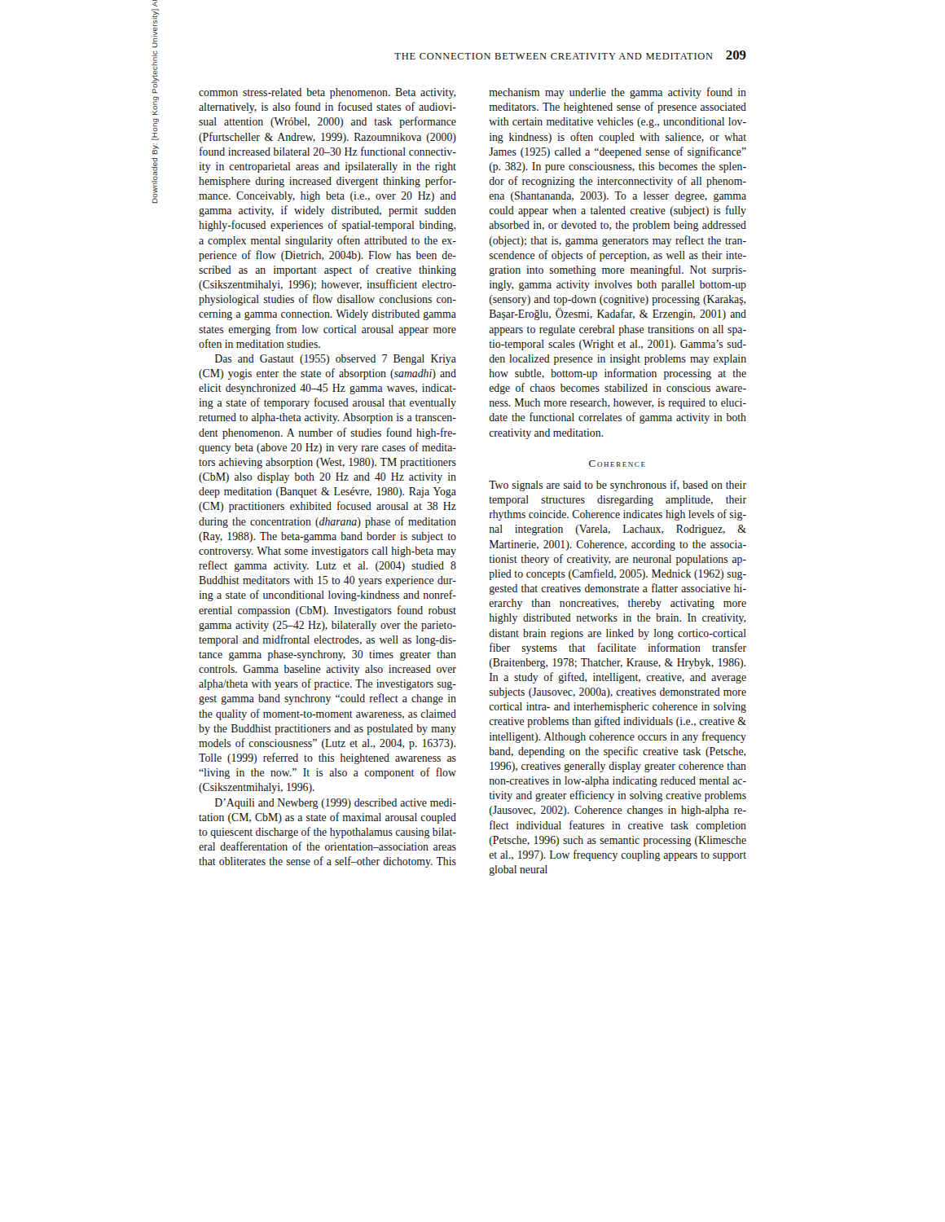Downloaded By: [Hong Kong Polytechnic University] At: 02:14 14 May 2009
The Connection Between Creativity and Meditation 209
common stress-related beta phenomenon. Beta activity, alternatively, is also found in focused states of audiovisual attention (Wróbel, 2000) and task performance (Pfurtscheller & Andrew, 1999). Razoumnikova (2000) found increased bilateral 20–30 Hz functional connectivity in centroparietal areas and ipsilaterally in the right hemisphere during increased divergent thinking performance. Conceivably, high beta (i.e., over 20 Hz) and gamma activity, if widely distributed, permit sudden highly-focused experiences of spatial-temporal binding, a complex mental singularity often attributed to the experience of flow (Dietrich, 2004b). Flow has been described as an important aspect of creative thinking (Csikszentmihalyi, 1996); however, insufficient electrophysiological studies of flow disallow conclusions concerning a gamma connection. Widely distributed gamma states emerging from low cortical arousal appear more often in meditation studies.
Das and Gastaut (1955) observed 7 Bengal Kriya (CM) yogis enter the state of absorption (samadhi) and elicit desynchronized 40–45 Hz gamma waves, indicating a state of temporary focused arousal that eventually returned to alpha-theta activity. Absorption is a transcendent phenomenon. A number of studies found high-frequency beta (above 20 Hz) in very rare cases of meditators achieving absorption (West, 1980). TM practitioners (CbM) also display both 20 Hz and 40 Hz activity in deep meditation (Banquet & Lesévre, 1980). Raja Yoga (CM) practitioners exhibited focused arousal at 38 Hz during the concentration (dharana) phase of meditation (Ray, 1988). The beta-gamma band border is subject to controversy. What some investigators call high-beta may reflect gamma activity. Lutz et al. (2004) studied 8 Buddhist meditators with 15 to 40 years experience during a state of unconditional loving-kindness and nonreferential compassion (CbM). Investigators found robust gamma activity (25–42 Hz), bilaterally over the parieto-temporal and midfrontal electrodes, as well as long-distance gamma phase-synchrony, 30 times greater than controls. Gamma baseline activity also increased over alpha/theta with years of practice. The investigators suggest gamma band synchrony “could reflect a change in the quality of moment-to-moment awareness, as claimed by the Buddhist practitioners and as postulated by many models of consciousness” (Lutz et al., 2004, p. 16373). Tolle (1999) referred to this heightened awareness as “living in the now.” It is also a component of flow (Csikszentmihalyi, 1996).
D’Aquili and Newberg (1999) described active meditation (CM, CbM) as a state of maximal arousal coupled to quiescent discharge of the hypothalamus causing bilateral deafferentation of the orientation–association areas that obliterates the sense of a self–other dichotomy. This mechanism may underlie the gamma activity found in meditators. The heightened sense of presence associated with certain meditative vehicles (e.g., unconditional loving kindness) is often coupled with salience, or what James (1925) called a “deepened sense of significance” (p. 382). In pure consciousness, this becomes the splendor of recognizing the interconnectivity of all phenomena (Shantananda, 2003). To a lesser degree, gamma could appear when a talented creative (subject) is fully absorbed in, or devoted to, the problem being addressed (object); that is, gamma generators may reflect the transcendence of objects of perception, as well as their integration into something more meaningful. Not surprisingly, gamma activity involves both parallel bottom-up (sensory) and top-down (cognitive) processing (Karakaş, Başar-Eroğlu, Özesmi, Kadafar, & Erzengin, 2001) and appears to regulate cerebral phase transitions on all spatio-temporal scales (Wright et al., 2001). Gamma’s sudden localized presence in insight problems may explain how subtle, bottom-up information processing at the edge of chaos becomes stabilized in conscious awareness. Much more research, however, is required to elucidate the functional correlates of gamma activity in both creativity and meditation.
Coherence
Two signals are said to be synchronous if, based on their temporal structures disregarding amplitude, their rhythms coincide. Coherence indicates high levels of signal integration (Varela, Lachaux, Rodriguez, & Martinerie, 2001). Coherence, according to the associationist theory of creativity, are neuronal populations applied to concepts (Camfield, 2005). Mednick (1962) suggested that creatives demonstrate a flatter associative hierarchy than noncreatives, thereby activating more highly distributed networks in the brain. In creativity, distant brain regions are linked by long cortico-cortical fiber systems that facilitate information transfer (Braitenberg, 1978; Thatcher, Krause, & Hrybyk, 1986). In a study of gifted, intelligent, creative, and average subjects (Jausovec, 2000a), creatives demonstrated more cortical intra- and interhemispheric coherence in solving creative problems than gifted individuals (i.e., creative & intelligent). Although coherence occurs in any frequency band, depending on the specific creative task (Petsche, 1996), creatives generally display greater coherence than non-creatives in low-alpha indicating reduced mental activity and greater efficiency in solving creative problems (Jausovec, 2002). Coherence changes in high-alpha reflect individual features in creative task completion (Petsche, 1996) such as semantic processing (Klimesche et al., 1997). Low frequency coupling appears to support global neural